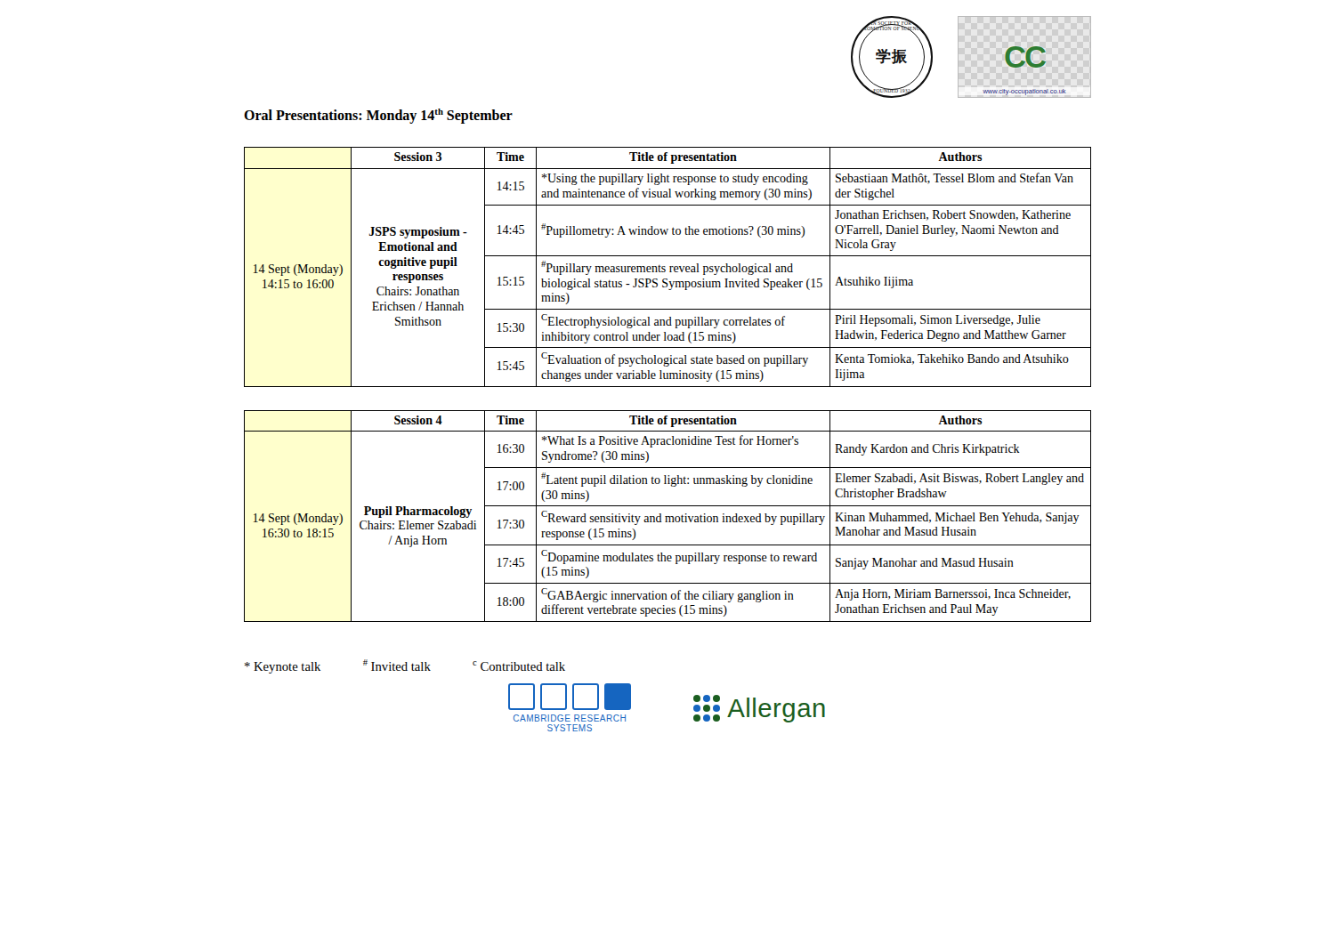Japan Society for the Promotion of Science
学振
Founded 1932
CC
www.city-occupational.co.uk
Oral Presentations: Monday 14th September
| | Session 3 | Time | Title of presentation | Authors |
| --- | --- | --- | --- | --- |
| 14 Sept (Monday) 14:15 to 16:00 | JSPS symposium - Emotional and cognitive pupil responses Chairs: Jonathan Erichsen / Hannah Smithson | 14:15 | *Using the pupillary light response to study encoding and maintenance of visual working memory (30 mins) | Sebastiaan Mathôt, Tessel Blom and Stefan Van der Stigchel |
| 14:45 | # Pupillometry: A window to the emotions? (30 mins) | Jonathan Erichsen, Robert Snowden, Katherine O'Farrell, Daniel Burley, Naomi Newton and Nicola Gray |
| 15:15 | # Pupillary measurements reveal psychological and biological status - JSPS Symposium Invited Speaker (15 mins) | Atsuhiko Iijima |
| 15:30 | C Electrophysiological and pupillary correlates of inhibitory control under load (15 mins) | Piril Hepsomali, Simon Liversedge, Julie Hadwin, Federica Degno and Matthew Garner |
| 15:45 | C Evaluation of psychological state based on pupillary changes under variable luminosity (15 mins) | Kenta Tomioka, Takehiko Bando and Atsuhiko Iijima |
| | Session 4 | Time | Title of presentation | Authors |
| --- | --- | --- | --- | --- |
| 14 Sept (Monday) 16:30 to 18:15 | Pupil Pharmacology Chairs: Elemer Szabadi / Anja Horn | 16:30 | *What Is a Positive Apraclonidine Test for Horner's Syndrome? (30 mins) | Randy Kardon and Chris Kirkpatrick |
| 17:00 | # Latent pupil dilation to light: unmasking by clonidine (30 mins) | Elemer Szabadi, Asit Biswas, Robert Langley and Christopher Bradshaw |
| 17:30 | C Reward sensitivity and motivation indexed by pupillary response (15 mins) | Kinan Muhammed, Michael Ben Yehuda, Sanjay Manohar and Masud Husain |
| 17:45 | C Dopamine modulates the pupillary response to reward (15 mins) | Sanjay Manohar and Masud Husain |
| 18:00 | C GABAergic innervation of the ciliary ganglion in different vertebrate species (15 mins) | Anja Horn, Miriam Barnerssoi, Inca Schneider, Jonathan Erichsen and Paul May |
* Keynote talk # Invited talk c Contributed talk
CAMBRIDGE RESEARCH
SYSTEMS
Allergan